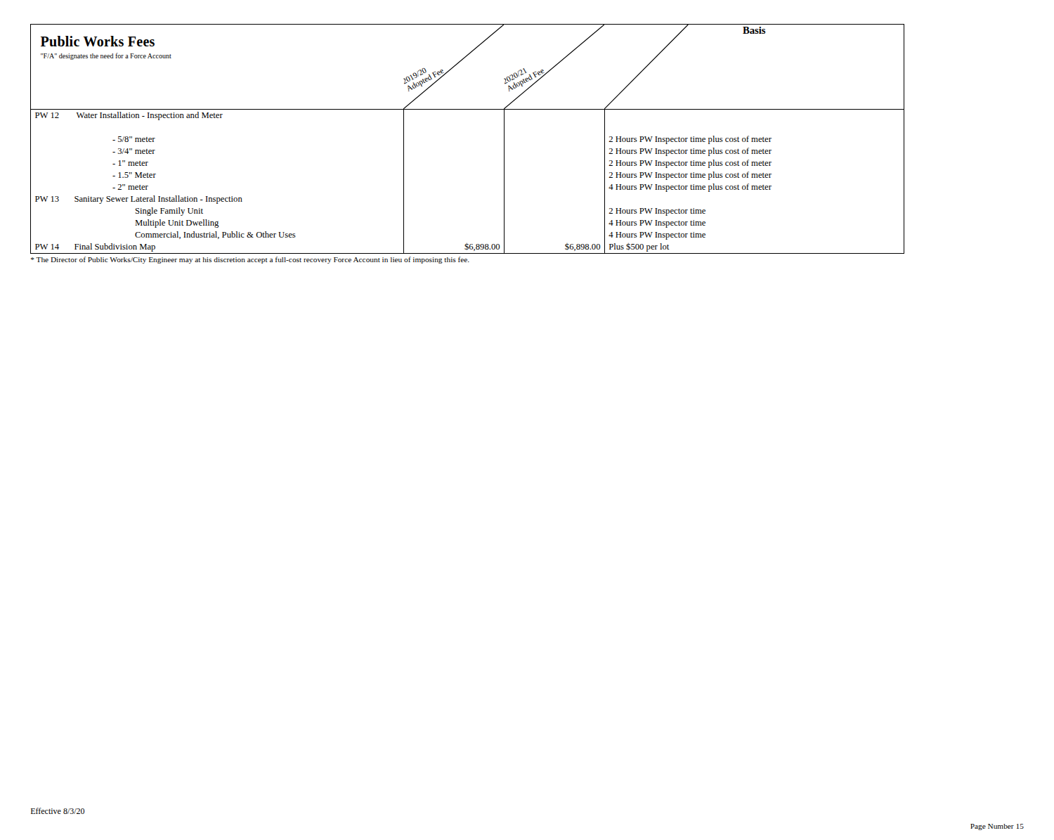| Public Works Fees "F/A" designates the need for a Force Account | 2019/20 Adopted Fee | 2020/21 Adopted Fee | Basis |
| PW 12 | Water Installation - Inspection and Meter | | | |
| | - 5/8" meter | | | 2 Hours PW Inspector time plus cost of meter |
| | - 3/4" meter | | | 2 Hours PW Inspector time plus cost of meter |
| | - 1" meter | | | 2 Hours PW Inspector time plus cost of meter |
| | - 1.5" Meter | | | 2 Hours PW Inspector time plus cost of meter |
| | - 2" meter | | | 4 Hours PW Inspector time plus cost of meter |
| PW 13 | Sanitary Sewer Lateral Installation - Inspection | | | |
| | Single Family Unit | | | 2 Hours PW Inspector time |
| | Multiple Unit Dwelling | | | 4 Hours PW Inspector time |
| | Commercial, Industrial, Public & Other Uses | | | 4 Hours PW Inspector time |
| PW 14 | Final Subdivision Map | $6,898.00 | $6,898.00 | Plus $500 per lot |
* The Director of Public Works/City Engineer may at his discretion accept a full-cost recovery Force Account in lieu of imposing this fee.
Effective 8/3/20
Page Number 15